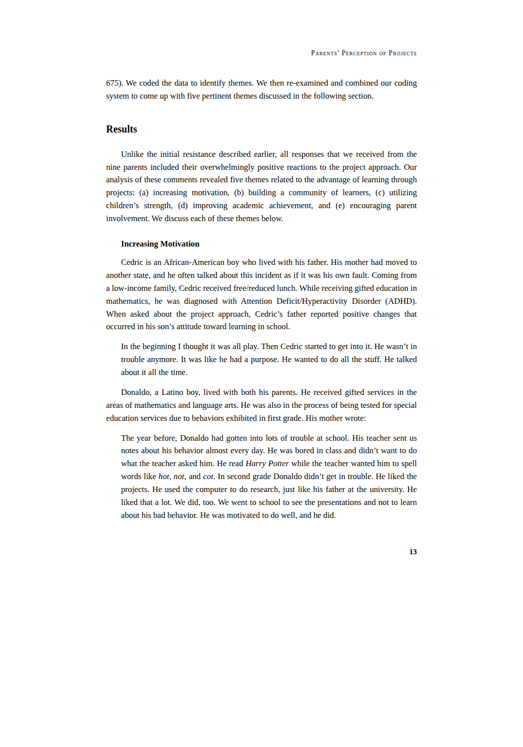Parents’ Perception of Projects
675). We coded the data to identify themes. We then re-examined and combined our coding system to come up with five pertinent themes discussed in the following section.
Results
Unlike the initial resistance described earlier, all responses that we received from the nine parents included their overwhelmingly positive reactions to the project approach. Our analysis of these comments revealed five themes related to the advantage of learning through projects: (a) increasing motivation, (b) building a community of learners, (c) utilizing children’s strength, (d) improving academic achievement, and (e) encouraging parent involvement. We discuss each of these themes below.
Increasing Motivation
Cedric is an African-American boy who lived with his father. His mother had moved to another state, and he often talked about this incident as if it was his own fault. Coming from a low-income family, Cedric received free/reduced lunch. While receiving gifted education in mathematics, he was diagnosed with Attention Deficit/Hyperactivity Disorder (ADHD). When asked about the project approach, Cedric’s father reported positive changes that occurred in his son’s attitude toward learning in school.
In the beginning I thought it was all play. Then Cedric started to get into it. He wasn’t in trouble anymore. It was like he had a purpose. He wanted to do all the stuff. He talked about it all the time.
Donaldo, a Latino boy, lived with both his parents. He received gifted services in the areas of mathematics and language arts. He was also in the process of being tested for special education services due to behaviors exhibited in first grade. His mother wrote:
The year before, Donaldo had gotten into lots of trouble at school. His teacher sent us notes about his behavior almost every day. He was bored in class and didn’t want to do what the teacher asked him. He read Harry Potter while the teacher wanted him to spell words like hot, not, and cot. In second grade Donaldo didn’t get in trouble. He liked the projects. He used the computer to do research, just like his father at the university. He liked that a lot. We did, too. We went to school to see the presentations and not to learn about his bad behavior. He was motivated to do well, and he did.
13